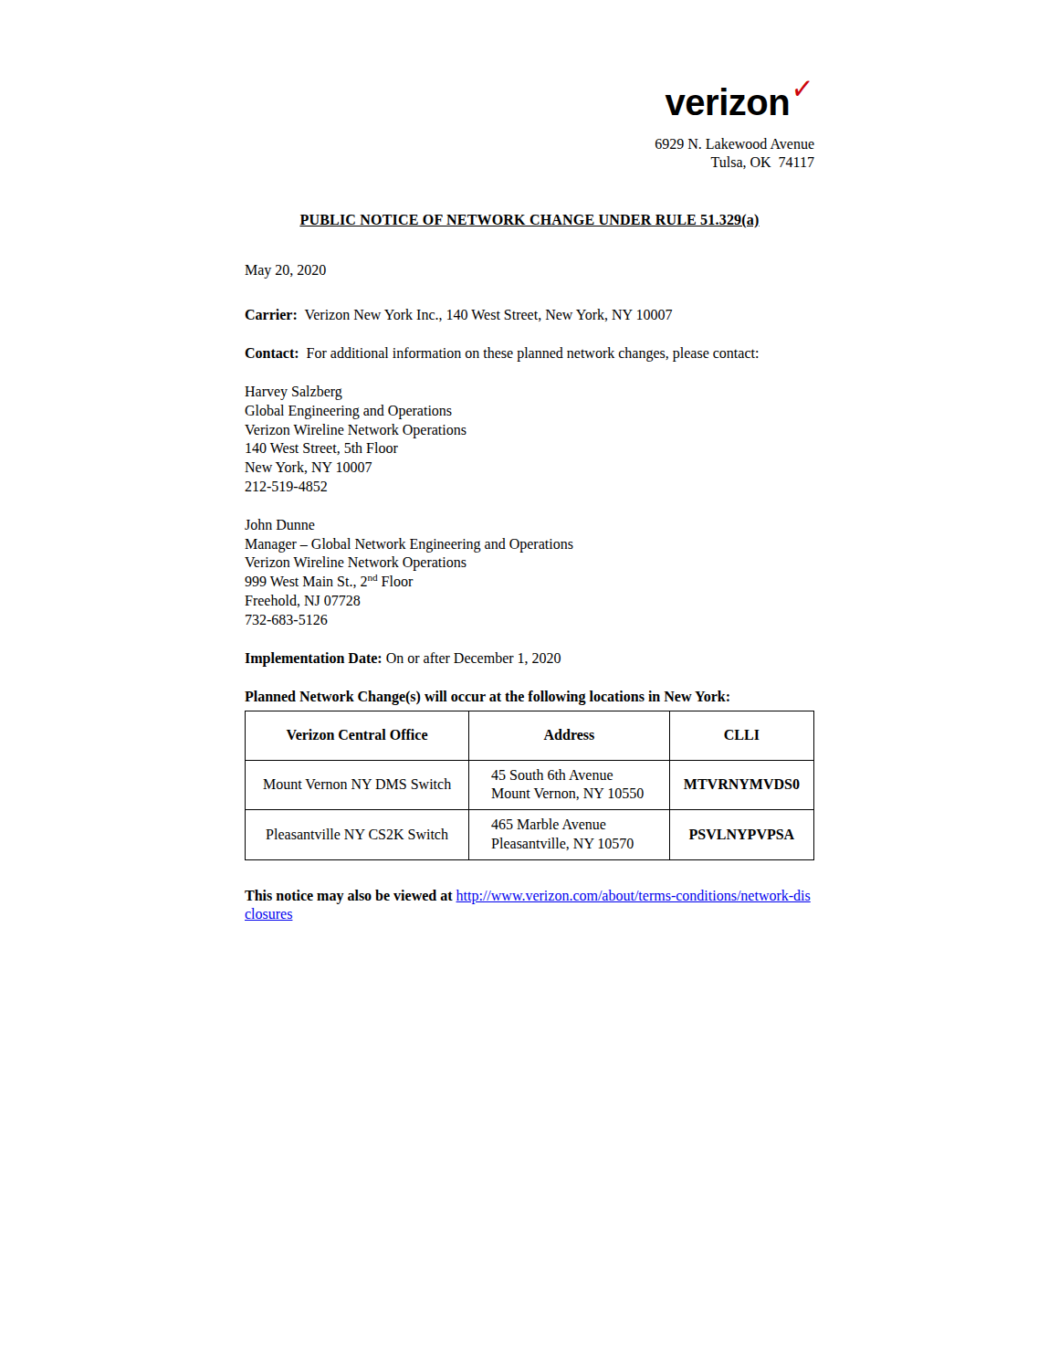verizon✓
6929 N. Lakewood Avenue
Tulsa, OK 74117
PUBLIC NOTICE OF NETWORK CHANGE UNDER RULE 51.329(a)
May 20, 2020
Carrier: Verizon New York Inc., 140 West Street, New York, NY 10007
Contact: For additional information on these planned network changes, please contact:
Harvey Salzberg
Global Engineering and Operations
Verizon Wireline Network Operations
140 West Street, 5th Floor
New York, NY 10007
212-519-4852
John Dunne
Manager – Global Network Engineering and Operations
Verizon Wireline Network Operations
999 West Main St., 2nd Floor
Freehold, NJ 07728
732-683-5126
Implementation Date: On or after December 1, 2020
Planned Network Change(s) will occur at the following locations in New York:
| Verizon Central Office | Address | CLLI |
| --- | --- | --- |
| Mount Vernon NY DMS Switch | 45 South 6th Avenue Mount Vernon, NY 10550 | MTVRNYMVDS0 |
| Pleasantville NY CS2K Switch | 465 Marble Avenue Pleasantville, NY 10570 | PSVLNYPVPSA |
This notice may also be viewed at http://www.verizon.com/about/terms-conditions/network-disclosures